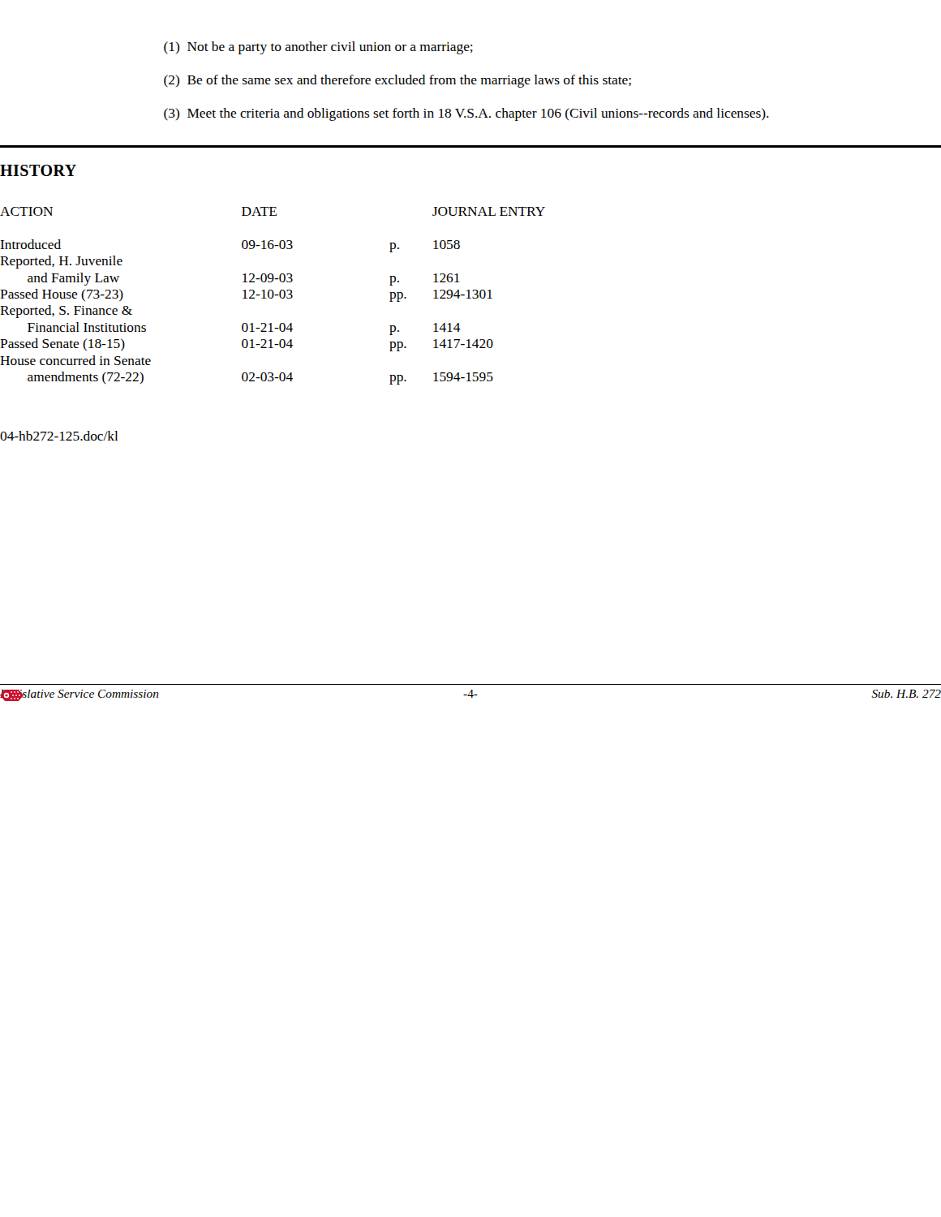(1) Not be a party to another civil union or a marriage;
(2) Be of the same sex and therefore excluded from the marriage laws of this state;
(3) Meet the criteria and obligations set forth in 18 V.S.A. chapter 106 (Civil unions--records and licenses).
HISTORY
| ACTION | DATE | | JOURNAL ENTRY |
| Introduced | 09-16-03 | p. | 1058 |
| Reported, H. Juvenile | | | |
| and Family Law | 12-09-03 | p. | 1261 |
| Passed House (73-23) | 12-10-03 | pp. | 1294-1301 |
| Reported, S. Finance & | | | |
| Financial Institutions | 01-21-04 | p. | 1414 |
| Passed Senate (18-15) | 01-21-04 | pp. | 1417-1420 |
| House concurred in Senate | | | |
| amendments (72-22) | 02-03-04 | pp. | 1594-1595 |
04-hb272-125.doc/kl
| Legislative Service Commission | -4- | Sub. H.B. 272 |